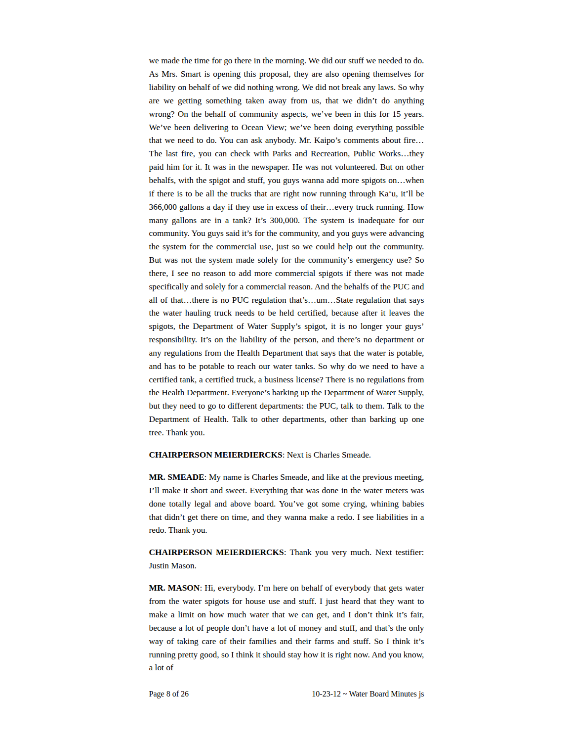we made the time for go there in the morning. We did our stuff we needed to do. As Mrs. Smart is opening this proposal, they are also opening themselves for liability on behalf of we did nothing wrong. We did not break any laws. So why are we getting something taken away from us, that we didn’t do anything wrong? On the behalf of community aspects, we’ve been in this for 15 years. We’ve been delivering to Ocean View; we’ve been doing everything possible that we need to do. You can ask anybody. Mr. Kaipo’s comments about fire… The last fire, you can check with Parks and Recreation, Public Works…they paid him for it. It was in the newspaper. He was not volunteered. But on other behalfs, with the spigot and stuff, you guys wanna add more spigots on…when if there is to be all the trucks that are right now running through Ka‘u, it’ll be 366,000 gallons a day if they use in excess of their…every truck running. How many gallons are in a tank? It’s 300,000. The system is inadequate for our community. You guys said it’s for the community, and you guys were advancing the system for the commercial use, just so we could help out the community. But was not the system made solely for the community’s emergency use? So there, I see no reason to add more commercial spigots if there was not made specifically and solely for a commercial reason. And the behalfs of the PUC and all of that…there is no PUC regulation that’s…um…State regulation that says the water hauling truck needs to be held certified, because after it leaves the spigots, the Department of Water Supply’s spigot, it is no longer your guys’ responsibility. It’s on the liability of the person, and there’s no department or any regulations from the Health Department that says that the water is potable, and has to be potable to reach our water tanks. So why do we need to have a certified tank, a certified truck, a business license? There is no regulations from the Health Department. Everyone’s barking up the Department of Water Supply, but they need to go to different departments: the PUC, talk to them. Talk to the Department of Health. Talk to other departments, other than barking up one tree. Thank you.
CHAIRPERSON MEIERDIERCKS: Next is Charles Smeade.
MR. SMEADE: My name is Charles Smeade, and like at the previous meeting, I’ll make it short and sweet. Everything that was done in the water meters was done totally legal and above board. You’ve got some crying, whining babies that didn’t get there on time, and they wanna make a redo. I see liabilities in a redo. Thank you.
CHAIRPERSON MEIERDIERCKS: Thank you very much. Next testifier: Justin Mason.
MR. MASON: Hi, everybody. I’m here on behalf of everybody that gets water from the water spigots for house use and stuff. I just heard that they want to make a limit on how much water that we can get, and I don’t think it’s fair, because a lot of people don’t have a lot of money and stuff, and that’s the only way of taking care of their families and their farms and stuff. So I think it’s running pretty good, so I think it should stay how it is right now. And you know, a lot of
Page 8 of 26 10-23-12 ~ Water Board Minutes js